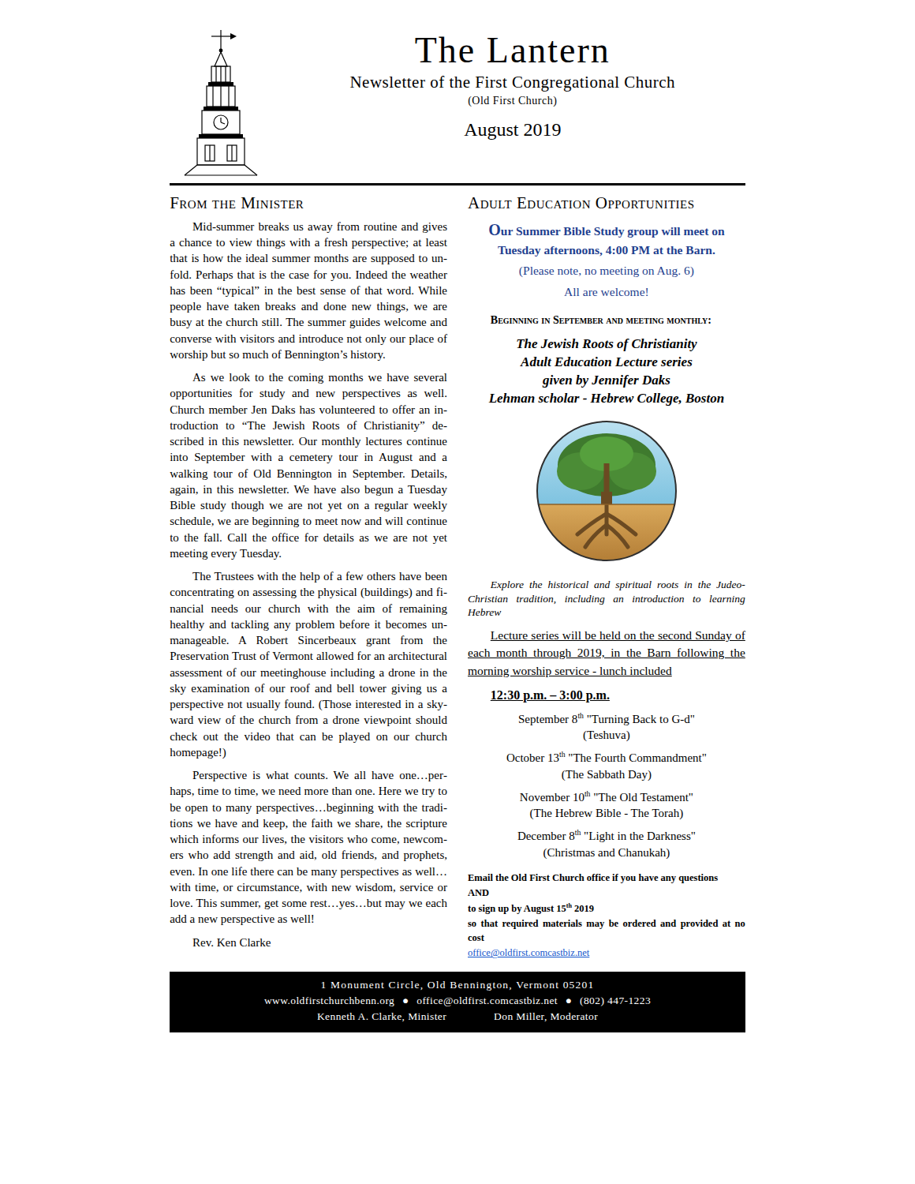The Lantern
Newsletter of the First Congregational Church
(Old First Church)
August 2019
From the Minister
Mid-summer breaks us away from routine and gives a chance to view things with a fresh perspective; at least that is how the ideal summer months are supposed to unfold. Perhaps that is the case for you. Indeed the weather has been “typical” in the best sense of that word. While people have taken breaks and done new things, we are busy at the church still. The summer guides welcome and converse with visitors and introduce not only our place of worship but so much of Bennington’s history.
As we look to the coming months we have several opportunities for study and new perspectives as well. Church member Jen Daks has volunteered to offer an introduction to “The Jewish Roots of Christianity” described in this newsletter. Our monthly lectures continue into September with a cemetery tour in August and a walking tour of Old Bennington in September. Details, again, in this newsletter. We have also begun a Tuesday Bible study though we are not yet on a regular weekly schedule, we are beginning to meet now and will continue to the fall. Call the office for details as we are not yet meeting every Tuesday.
The Trustees with the help of a few others have been concentrating on assessing the physical (buildings) and financial needs our church with the aim of remaining healthy and tackling any problem before it becomes unmanageable. A Robert Sincerbeaux grant from the Preservation Trust of Vermont allowed for an architectural assessment of our meetinghouse including a drone in the sky examination of our roof and bell tower giving us a perspective not usually found. (Those interested in a skyward view of the church from a drone viewpoint should check out the video that can be played on our church homepage!)
Perspective is what counts. We all have one…perhaps, time to time, we need more than one. Here we try to be open to many perspectives…beginning with the traditions we have and keep, the faith we share, the scripture which informs our lives, the visitors who come, newcomers who add strength and aid, old friends, and prophets, even. In one life there can be many perspectives as well…with time, or circumstance, with new wisdom, service or love. This summer, get some rest…yes…but may we each add a new perspective as well!
Rev. Ken Clarke
Adult Education Opportunities
Our Summer Bible Study group will meet on Tuesday afternoons, 4:00 PM at the Barn.
(Please note, no meeting on Aug. 6)
All are welcome!
Beginning in September and meeting monthly:
The Jewish Roots of Christianity
Adult Education Lecture series
given by Jennifer Daks
Lehman scholar - Hebrew College, Boston
Explore the historical and spiritual roots in the Judeo-Christian tradition, including an introduction to learning Hebrew
Lecture series will be held on the second Sunday of each month through 2019, in the Barn following the morning worship service - lunch included
12:30 p.m. – 3:00 p.m.
September 8th "Turning Back to G-d"
(Teshuva)
October 13th "The Fourth Commandment"
(The Sabbath Day)
November 10th "The Old Testament"
(The Hebrew Bible - The Torah)
December 8th "Light in the Darkness"
(Christmas and Chanukah)
Email the Old First Church office if you have any questions
AND
to sign up by August 15th 2019
so that required materials may be ordered and provided at no cost
office@oldfirst.comcastbiz.net
1 Monument Circle, Old Bennington, Vermont 05201
www.oldfirstchurchbenn.org ● office@oldfirst.comcastbiz.net ● (802) 447-1223
Kenneth A. Clarke, Minister Don Miller, Moderator